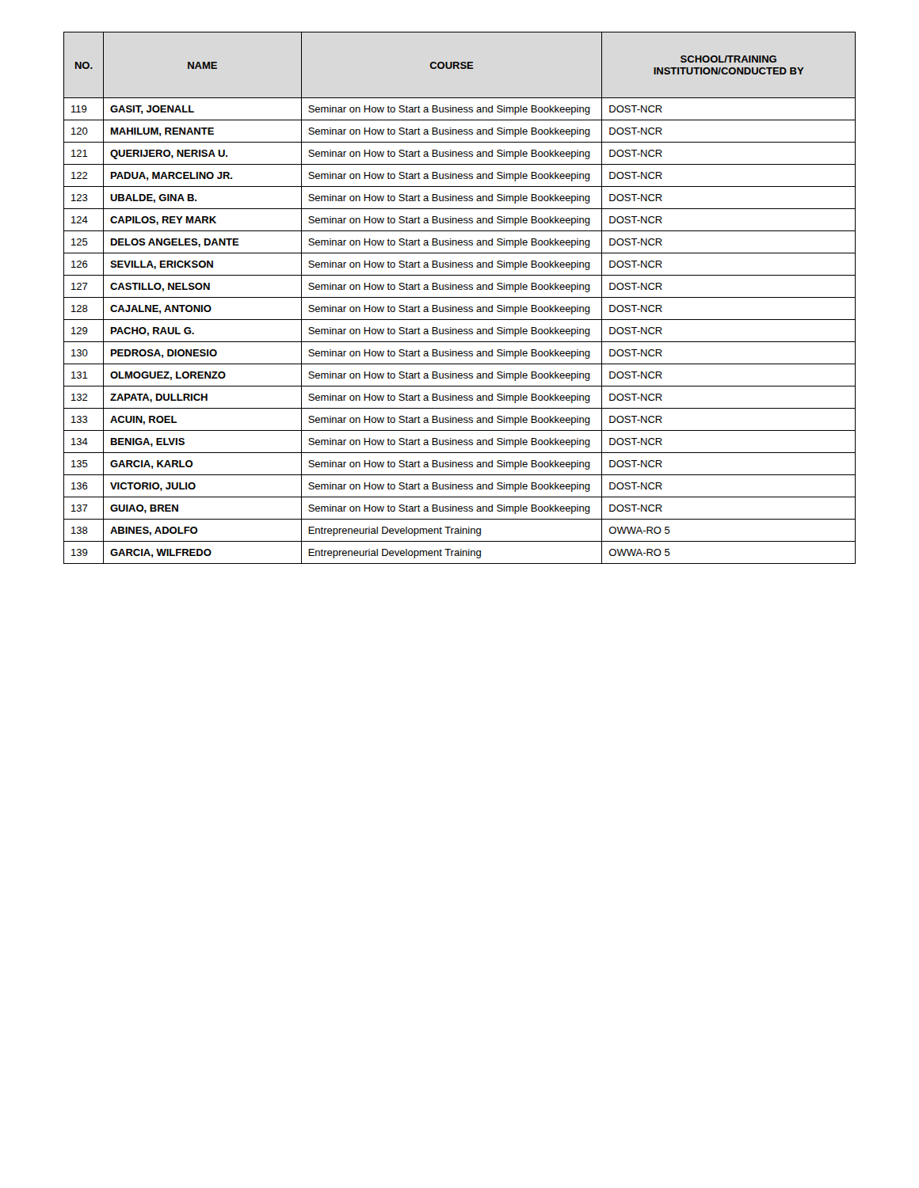| NO. | NAME | COURSE | SCHOOL/TRAINING INSTITUTION/CONDUCTED BY |
| --- | --- | --- | --- |
| 119 | GASIT, JOENALL | Seminar on How to Start a Business and Simple Bookkeeping | DOST-NCR |
| 120 | MAHILUM, RENANTE | Seminar on How to Start a Business and Simple Bookkeeping | DOST-NCR |
| 121 | QUERIJERO, NERISA U. | Seminar on How to Start a Business and Simple Bookkeeping | DOST-NCR |
| 122 | PADUA, MARCELINO JR. | Seminar on How to Start a Business and Simple Bookkeeping | DOST-NCR |
| 123 | UBALDE, GINA B. | Seminar on How to Start a Business and Simple Bookkeeping | DOST-NCR |
| 124 | CAPILOS, REY MARK | Seminar on How to Start a Business and Simple Bookkeeping | DOST-NCR |
| 125 | DELOS ANGELES, DANTE | Seminar on How to Start a Business and Simple Bookkeeping | DOST-NCR |
| 126 | SEVILLA, ERICKSON | Seminar on How to Start a Business and Simple Bookkeeping | DOST-NCR |
| 127 | CASTILLO, NELSON | Seminar on How to Start a Business and Simple Bookkeeping | DOST-NCR |
| 128 | CAJALNE, ANTONIO | Seminar on How to Start a Business and Simple Bookkeeping | DOST-NCR |
| 129 | PACHO, RAUL G. | Seminar on How to Start a Business and Simple Bookkeeping | DOST-NCR |
| 130 | PEDROSA, DIONESIO | Seminar on How to Start a Business and Simple Bookkeeping | DOST-NCR |
| 131 | OLMOGUEZ, LORENZO | Seminar on How to Start a Business and Simple Bookkeeping | DOST-NCR |
| 132 | ZAPATA, DULLRICH | Seminar on How to Start a Business and Simple Bookkeeping | DOST-NCR |
| 133 | ACUIN, ROEL | Seminar on How to Start a Business and Simple Bookkeeping | DOST-NCR |
| 134 | BENIGA, ELVIS | Seminar on How to Start a Business and Simple Bookkeeping | DOST-NCR |
| 135 | GARCIA, KARLO | Seminar on How to Start a Business and Simple Bookkeeping | DOST-NCR |
| 136 | VICTORIO, JULIO | Seminar on How to Start a Business and Simple Bookkeeping | DOST-NCR |
| 137 | GUIAO, BREN | Seminar on How to Start a Business and Simple Bookkeeping | DOST-NCR |
| 138 | ABINES, ADOLFO | Entrepreneurial Development Training | OWWA-RO 5 |
| 139 | GARCIA, WILFREDO | Entrepreneurial Development Training | OWWA-RO 5 |